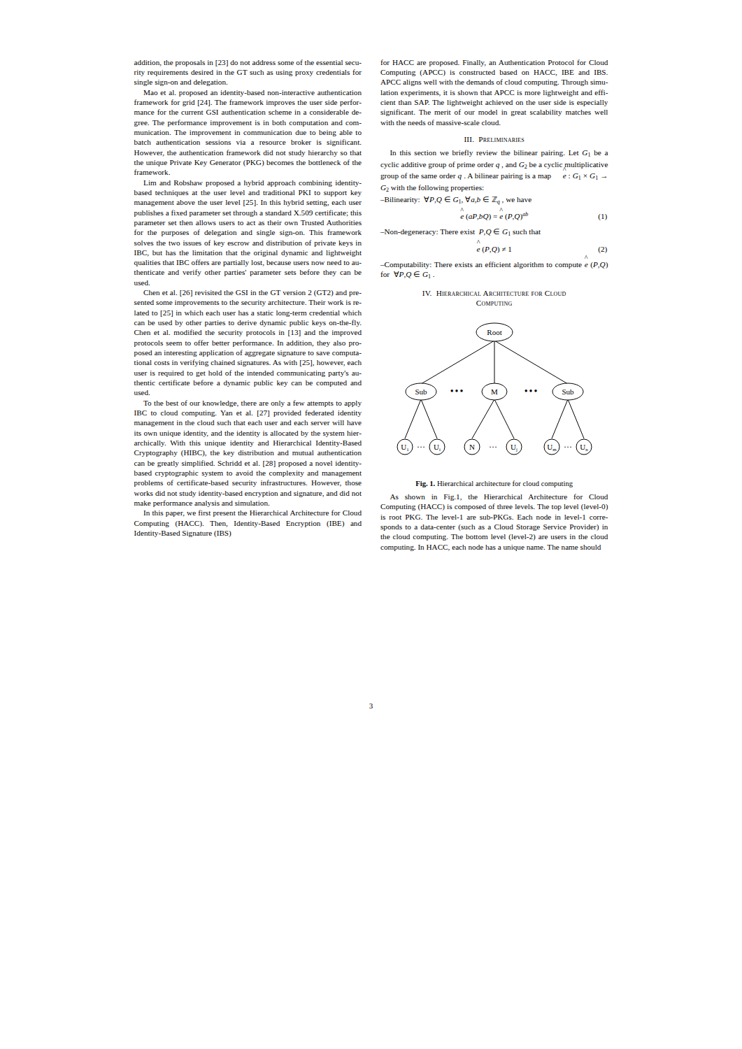addition, the proposals in [23] do not address some of the essential security requirements desired in the GT such as using proxy credentials for single sign-on and delegation.
Mao et al. proposed an identity-based non-interactive authentication framework for grid [24]. The framework improves the user side performance for the current GSI authentication scheme in a considerable degree. The performance improvement is in both computation and communication. The improvement in communication due to being able to batch authentication sessions via a resource broker is significant. However, the authentication framework did not study hierarchy so that the unique Private Key Generator (PKG) becomes the bottleneck of the framework.
Lim and Robshaw proposed a hybrid approach combining identity-based techniques at the user level and traditional PKI to support key management above the user level [25]. In this hybrid setting, each user publishes a fixed parameter set through a standard X.509 certificate; this parameter set then allows users to act as their own Trusted Authorities for the purposes of delegation and single sign-on. This framework solves the two issues of key escrow and distribution of private keys in IBC, but has the limitation that the original dynamic and lightweight qualities that IBC offers are partially lost, because users now need to authenticate and verify other parties' parameter sets before they can be used.
Chen et al. [26] revisited the GSI in the GT version 2 (GT2) and presented some improvements to the security architecture. Their work is related to [25] in which each user has a static long-term credential which can be used by other parties to derive dynamic public keys on-the-fly. Chen et al. modified the security protocols in [13] and the improved protocols seem to offer better performance. In addition, they also proposed an interesting application of aggregate signature to save computational costs in verifying chained signatures. As with [25], however, each user is required to get hold of the intended communicating party's authentic certificate before a dynamic public key can be computed and used.
To the best of our knowledge, there are only a few attempts to apply IBC to cloud computing. Yan et al. [27] provided federated identity management in the cloud such that each user and each server will have its own unique identity, and the identity is allocated by the system hierarchically. With this unique identity and Hierarchical Identity-Based Cryptography (HIBC), the key distribution and mutual authentication can be greatly simplified. Schridd et al. [28] proposed a novel identity-based cryptographic system to avoid the complexity and management problems of certificate-based security infrastructures. However, those works did not study identity-based encryption and signature, and did not make performance analysis and simulation.
In this paper, we first present the Hierarchical Architecture for Cloud Computing (HACC). Then, Identity-Based Encryption (IBE) and Identity-Based Signature (IBS)
for HACC are proposed. Finally, an Authentication Protocol for Cloud Computing (APCC) is constructed based on HACC, IBE and IBS. APCC aligns well with the demands of cloud computing. Through simulation experiments, it is shown that APCC is more lightweight and efficient than SAP. The lightweight achieved on the user side is especially significant. The merit of our model in great scalability matches well with the needs of massive-scale cloud.
III. Preliminaries
In this section we briefly review the bilinear pairing. Let G 1 be a cyclic additive group of prime order q , and G 2 be a cyclic multiplicative group of the same order q . A bilinear pairing is a map ^e : G 1 × G 1 → G 2 with the following properties:
–Bilinearity: ∀P,Q ∈ G 1, ∀a,b ∈ ℤq , we have
^e (aP,bQ) = ^e (P,Q)ab (1)
–Non-degeneracy: There exist P,Q ∈ G 1 such that
^e (P,Q) ≠ 1 (2)
–Computability: There exists an efficient algorithm to compute ^e (P,Q) for ∀P,Q ∈ G 1 .
IV. Hierarchical Architecture for Cloud
Computing
Root Sub M Sub U1 Ui N Uj Um Un ••• ••• ··· ··· ···
Fig. 1. Hierarchical architecture for cloud computing
As shown in Fig.1, the Hierarchical Architecture for Cloud Computing (HACC) is composed of three levels. The top level (level-0) is root PKG. The level-1 are sub-PKGs. Each node in level-1 corresponds to a data-center (such as a Cloud Storage Service Provider) in the cloud computing. The bottom level (level-2) are users in the cloud computing. In HACC, each node has a unique name. The name should
3